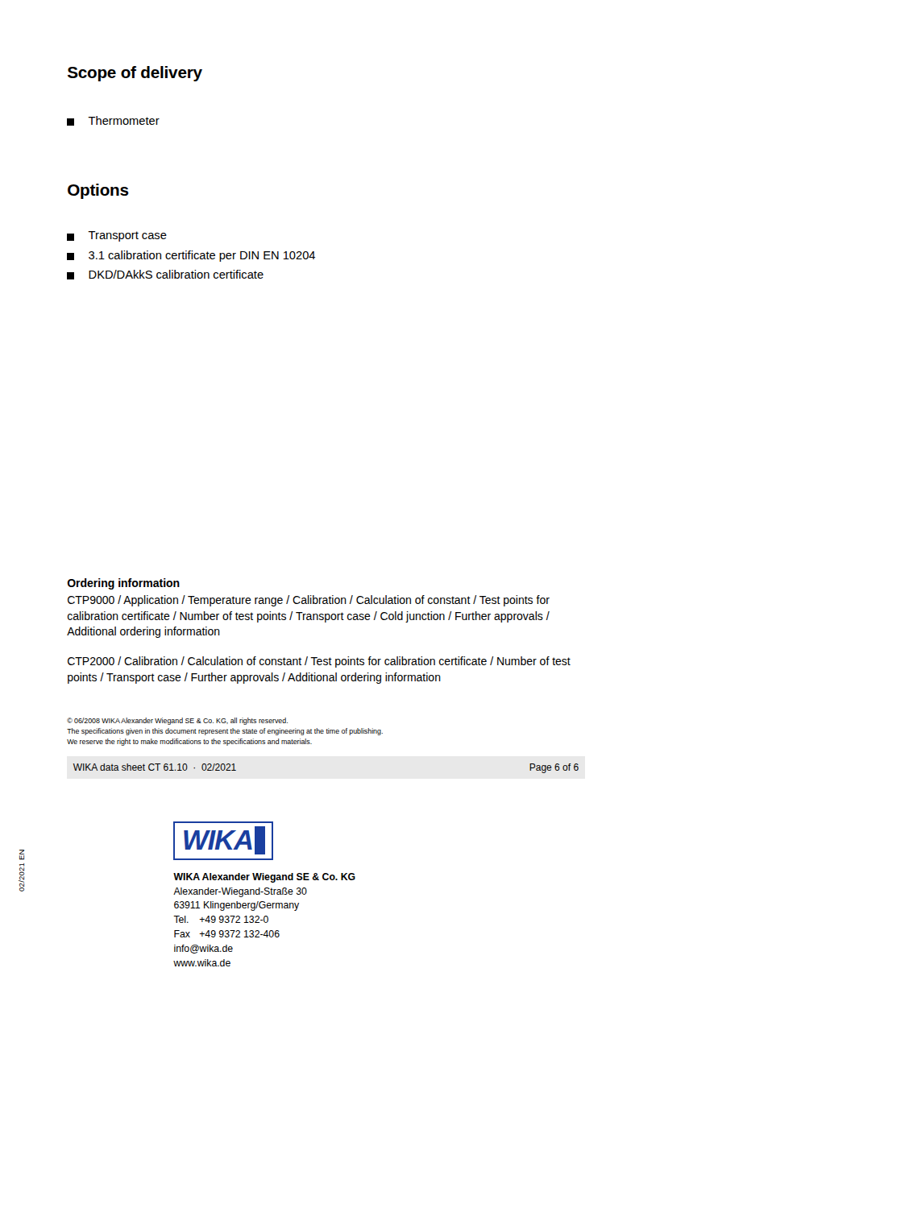Scope of delivery
Thermometer
Options
Transport case
3.1 calibration certificate per DIN EN 10204
DKD/DAkkS calibration certificate
Ordering information
CTP9000 / Application / Temperature range / Calibration / Calculation of constant / Test points for calibration certificate / Number of test points / Transport case / Cold junction / Further approvals / Additional ordering information
CTP2000 / Calibration / Calculation of constant / Test points for calibration certificate / Number of test points / Transport case / Further approvals / Additional ordering information
© 06/2008 WIKA Alexander Wiegand SE & Co. KG, all rights reserved.
The specifications given in this document represent the state of engineering at the time of publishing.
We reserve the right to make modifications to the specifications and materials.
WIKA data sheet CT 61.10 · 02/2021 Page 6 of 6
02/2021 EN
WIKA
WIKA Alexander Wiegand SE & Co. KG
Alexander-Wiegand-Straße 30
63911 Klingenberg/Germany
| Tel. | +49 9372 132-0 |
| Fax | +49 9372 132-406 |
info@wika.de
www.wika.de